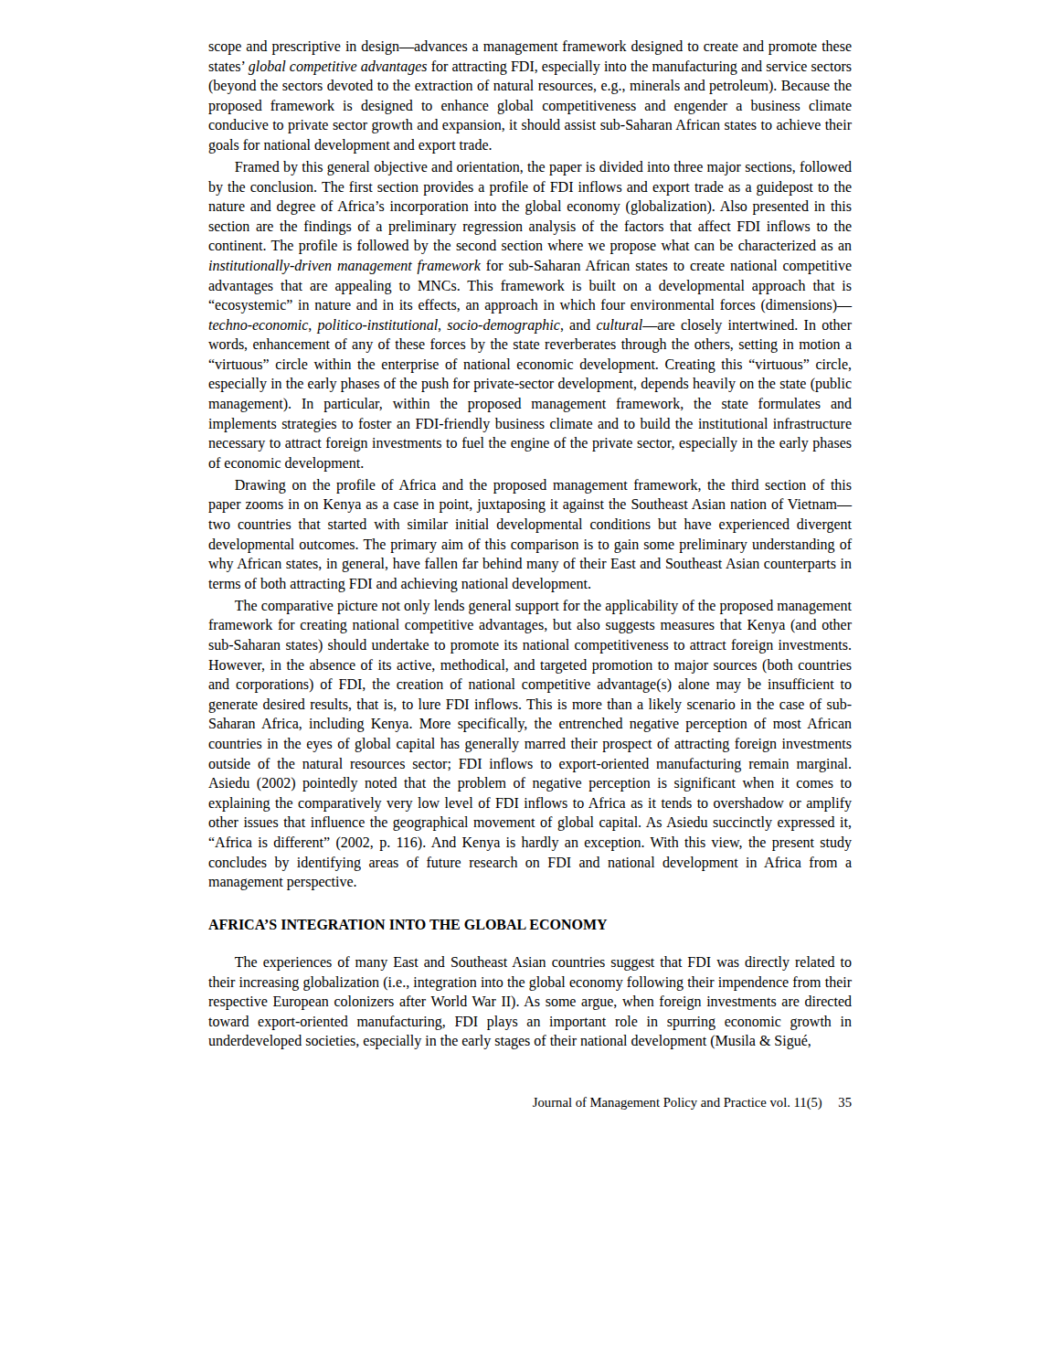scope and prescriptive in design—advances a management framework designed to create and promote these states’ global competitive advantages for attracting FDI, especially into the manufacturing and service sectors (beyond the sectors devoted to the extraction of natural resources, e.g., minerals and petroleum). Because the proposed framework is designed to enhance global competitiveness and engender a business climate conducive to private sector growth and expansion, it should assist sub-Saharan African states to achieve their goals for national development and export trade.
Framed by this general objective and orientation, the paper is divided into three major sections, followed by the conclusion. The first section provides a profile of FDI inflows and export trade as a guidepost to the nature and degree of Africa’s incorporation into the global economy (globalization). Also presented in this section are the findings of a preliminary regression analysis of the factors that affect FDI inflows to the continent. The profile is followed by the second section where we propose what can be characterized as an institutionally-driven management framework for sub-Saharan African states to create national competitive advantages that are appealing to MNCs. This framework is built on a developmental approach that is “ecosystemic” in nature and in its effects, an approach in which four environmental forces (dimensions)—techno-economic, politico-institutional, socio-demographic, and cultural—are closely intertwined. In other words, enhancement of any of these forces by the state reverberates through the others, setting in motion a “virtuous” circle within the enterprise of national economic development. Creating this “virtuous” circle, especially in the early phases of the push for private-sector development, depends heavily on the state (public management). In particular, within the proposed management framework, the state formulates and implements strategies to foster an FDI-friendly business climate and to build the institutional infrastructure necessary to attract foreign investments to fuel the engine of the private sector, especially in the early phases of economic development.
Drawing on the profile of Africa and the proposed management framework, the third section of this paper zooms in on Kenya as a case in point, juxtaposing it against the Southeast Asian nation of Vietnam—two countries that started with similar initial developmental conditions but have experienced divergent developmental outcomes. The primary aim of this comparison is to gain some preliminary understanding of why African states, in general, have fallen far behind many of their East and Southeast Asian counterparts in terms of both attracting FDI and achieving national development.
The comparative picture not only lends general support for the applicability of the proposed management framework for creating national competitive advantages, but also suggests measures that Kenya (and other sub-Saharan states) should undertake to promote its national competitiveness to attract foreign investments. However, in the absence of its active, methodical, and targeted promotion to major sources (both countries and corporations) of FDI, the creation of national competitive advantage(s) alone may be insufficient to generate desired results, that is, to lure FDI inflows. This is more than a likely scenario in the case of sub-Saharan Africa, including Kenya. More specifically, the entrenched negative perception of most African countries in the eyes of global capital has generally marred their prospect of attracting foreign investments outside of the natural resources sector; FDI inflows to export-oriented manufacturing remain marginal. Asiedu (2002) pointedly noted that the problem of negative perception is significant when it comes to explaining the comparatively very low level of FDI inflows to Africa as it tends to overshadow or amplify other issues that influence the geographical movement of global capital. As Asiedu succinctly expressed it, “Africa is different” (2002, p. 116). And Kenya is hardly an exception. With this view, the present study concludes by identifying areas of future research on FDI and national development in Africa from a management perspective.
Africa’s Integration into the Global Economy
The experiences of many East and Southeast Asian countries suggest that FDI was directly related to their increasing globalization (i.e., integration into the global economy following their impendence from their respective European colonizers after World War II). As some argue, when foreign investments are directed toward export-oriented manufacturing, FDI plays an important role in spurring economic growth in underdeveloped societies, especially in the early stages of their national development (Musila & Sigué,
Journal of Management Policy and Practice vol. 11(5)35